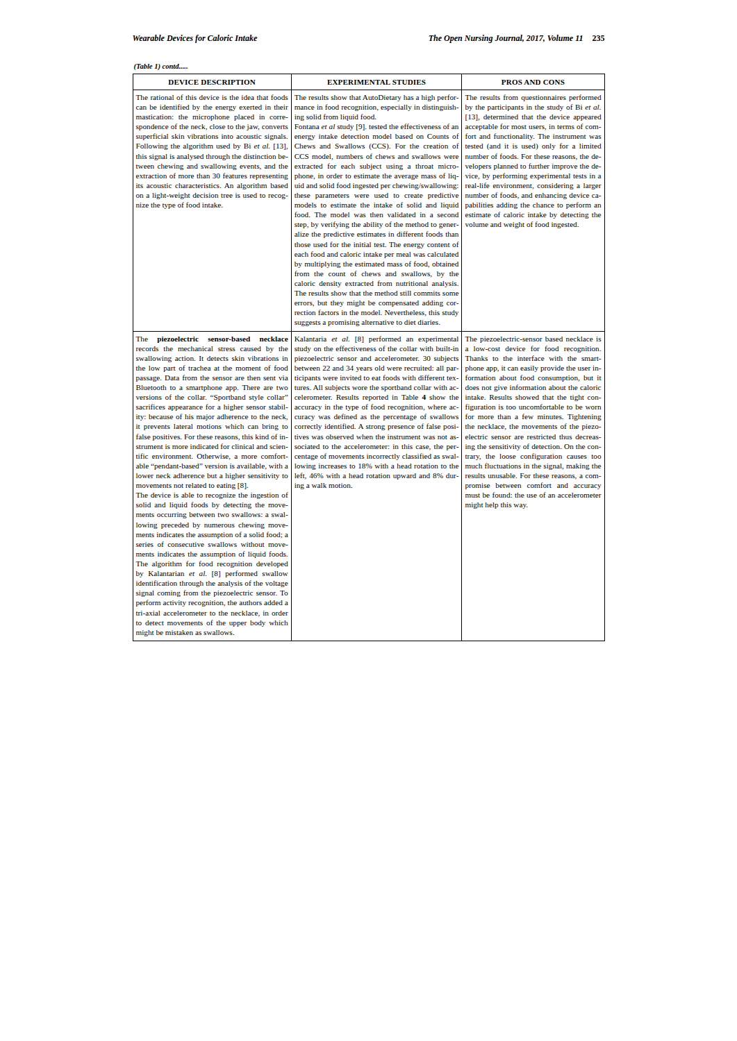Wearable Devices for Caloric Intake
The Open Nursing Journal, 2017, Volume 11 235
(Table 1) contd.....
| DEVICE DESCRIPTION | EXPERIMENTAL STUDIES | PROS AND CONS |
| --- | --- | --- |
| The rational of this device is the idea that foods can be identified by the energy exerted in their mastication: the microphone placed in correspondence of the neck, close to the jaw, converts superficial skin vibrations into acoustic signals. Following the algorithm used by Bi et al. [13], this signal is analysed through the distinction between chewing and swallowing events, and the extraction of more than 30 features representing its acoustic characteristics. An algorithm based on a light-weight decision tree is used to recognize the type of food intake. | The results show that AutoDietary has a high performance in food recognition, especially in distinguishing solid from liquid food. Fontana et al study [9]. tested the effectiveness of an energy intake detection model based on Counts of Chews and Swallows (CCS). For the creation of CCS model, numbers of chews and swallows were extracted for each subject using a throat microphone, in order to estimate the average mass of liquid and solid food ingested per chewing/swallowing: these parameters were used to create predictive models to estimate the intake of solid and liquid food. The model was then validated in a second step, by verifying the ability of the method to generalize the predictive estimates in different foods than those used for the initial test. The energy content of each food and caloric intake per meal was calculated by multiplying the estimated mass of food, obtained from the count of chews and swallows, by the caloric density extracted from nutritional analysis. The results show that the method still commits some errors, but they might be compensated adding correction factors in the model. Nevertheless, this study suggests a promising alternative to diet diaries. | The results from questionnaires performed by the participants in the study of Bi et al. [13], determined that the device appeared acceptable for most users, in terms of comfort and functionality. The instrument was tested (and it is used) only for a limited number of foods. For these reasons, the developers planned to further improve the device, by performing experimental tests in a real-life environment, considering a larger number of foods, and enhancing device capabilities adding the chance to perform an estimate of caloric intake by detecting the volume and weight of food ingested. |
| The piezoelectric sensor-based necklace records the mechanical stress caused by the swallowing action. It detects skin vibrations in the low part of trachea at the moment of food passage. Data from the sensor are then sent via Bluetooth to a smartphone app. There are two versions of the collar. “Sportband style collar” sacrifices appearance for a higher sensor stability: because of his major adherence to the neck, it prevents lateral motions which can bring to false positives. For these reasons, this kind of instrument is more indicated for clinical and scientific environment. Otherwise, a more comfortable “pendant-based” version is available, with a lower neck adherence but a higher sensitivity to movements not related to eating [8]. The device is able to recognize the ingestion of solid and liquid foods by detecting the movements occurring between two swallows: a swallowing preceded by numerous chewing movements indicates the assumption of a solid food; a series of consecutive swallows without movements indicates the assumption of liquid foods. The algorithm for food recognition developed by Kalantarian et al. [8] performed swallow identification through the analysis of the voltage signal coming from the piezoelectric sensor. To perform activity recognition, the authors added a tri-axial accelerometer to the necklace, in order to detect movements of the upper body which might be mistaken as swallows. | Kalantaria et al. [8] performed an experimental study on the effectiveness of the collar with built-in piezoelectric sensor and accelerometer. 30 subjects between 22 and 34 years old were recruited: all participants were invited to eat foods with different textures. All subjects wore the sportband collar with accelerometer. Results reported in Table 4 show the accuracy in the type of food recognition, where accuracy was defined as the percentage of swallows correctly identified. A strong presence of false positives was observed when the instrument was not associated to the accelerometer: in this case, the percentage of movements incorrectly classified as swallowing increases to 18% with a head rotation to the left, 46% with a head rotation upward and 8% during a walk motion. | The piezoelectric-sensor based necklace is a low-cost device for food recognition. Thanks to the interface with the smartphone app, it can easily provide the user information about food consumption, but it does not give information about the caloric intake. Results showed that the tight configuration is too uncomfortable to be worn for more than a few minutes. Tightening the necklace, the movements of the piezoelectric sensor are restricted thus decreasing the sensitivity of detection. On the contrary, the loose configuration causes too much fluctuations in the signal, making the results unusable. For these reasons, a compromise between comfort and accuracy must be found: the use of an accelerometer might help this way. |